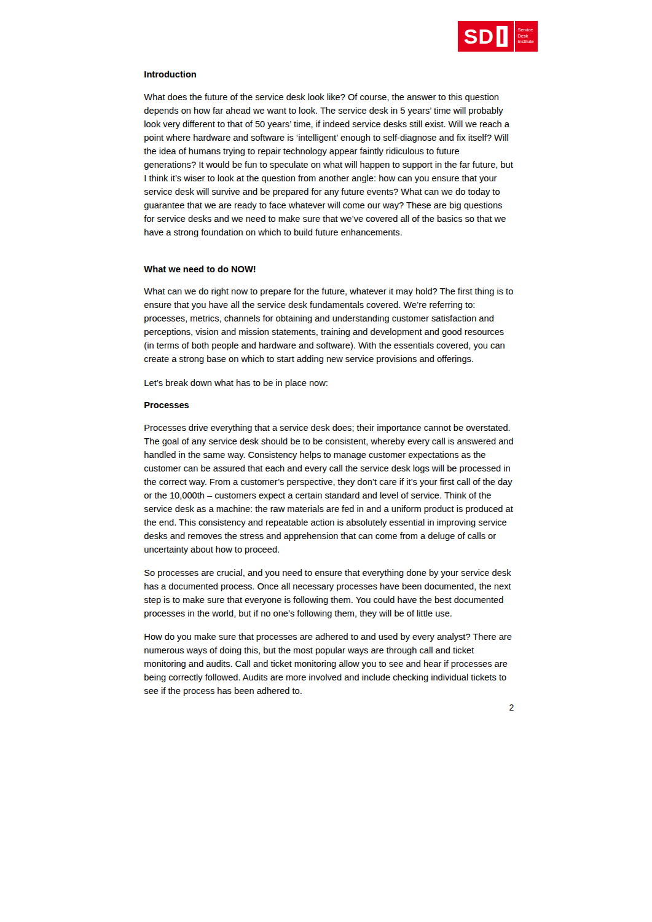SDI
Service Desk Institute
Introduction
What does the future of the service desk look like? Of course, the answer to this question depends on how far ahead we want to look. The service desk in 5 years’ time will probably look very different to that of 50 years’ time, if indeed service desks still exist. Will we reach a point where hardware and software is ‘intelligent’ enough to self-diagnose and fix itself? Will the idea of humans trying to repair technology appear faintly ridiculous to future generations? It would be fun to speculate on what will happen to support in the far future, but I think it’s wiser to look at the question from another angle: how can you ensure that your service desk will survive and be prepared for any future events? What can we do today to guarantee that we are ready to face whatever will come our way? These are big questions for service desks and we need to make sure that we’ve covered all of the basics so that we have a strong foundation on which to build future enhancements.
What we need to do NOW!
What can we do right now to prepare for the future, whatever it may hold? The first thing is to ensure that you have all the service desk fundamentals covered. We’re referring to: processes, metrics, channels for obtaining and understanding customer satisfaction and perceptions, vision and mission statements, training and development and good resources (in terms of both people and hardware and software). With the essentials covered, you can create a strong base on which to start adding new service provisions and offerings.
Let’s break down what has to be in place now:
Processes
Processes drive everything that a service desk does; their importance cannot be overstated. The goal of any service desk should be to be consistent, whereby every call is answered and handled in the same way. Consistency helps to manage customer expectations as the customer can be assured that each and every call the service desk logs will be processed in the correct way. From a customer’s perspective, they don’t care if it’s your first call of the day or the 10,000th – customers expect a certain standard and level of service. Think of the service desk as a machine: the raw materials are fed in and a uniform product is produced at the end. This consistency and repeatable action is absolutely essential in improving service desks and removes the stress and apprehension that can come from a deluge of calls or uncertainty about how to proceed.
So processes are crucial, and you need to ensure that everything done by your service desk has a documented process. Once all necessary processes have been documented, the next step is to make sure that everyone is following them. You could have the best documented processes in the world, but if no one’s following them, they will be of little use.
How do you make sure that processes are adhered to and used by every analyst? There are numerous ways of doing this, but the most popular ways are through call and ticket monitoring and audits. Call and ticket monitoring allow you to see and hear if processes are being correctly followed. Audits are more involved and include checking individual tickets to see if the process has been adhered to.
2